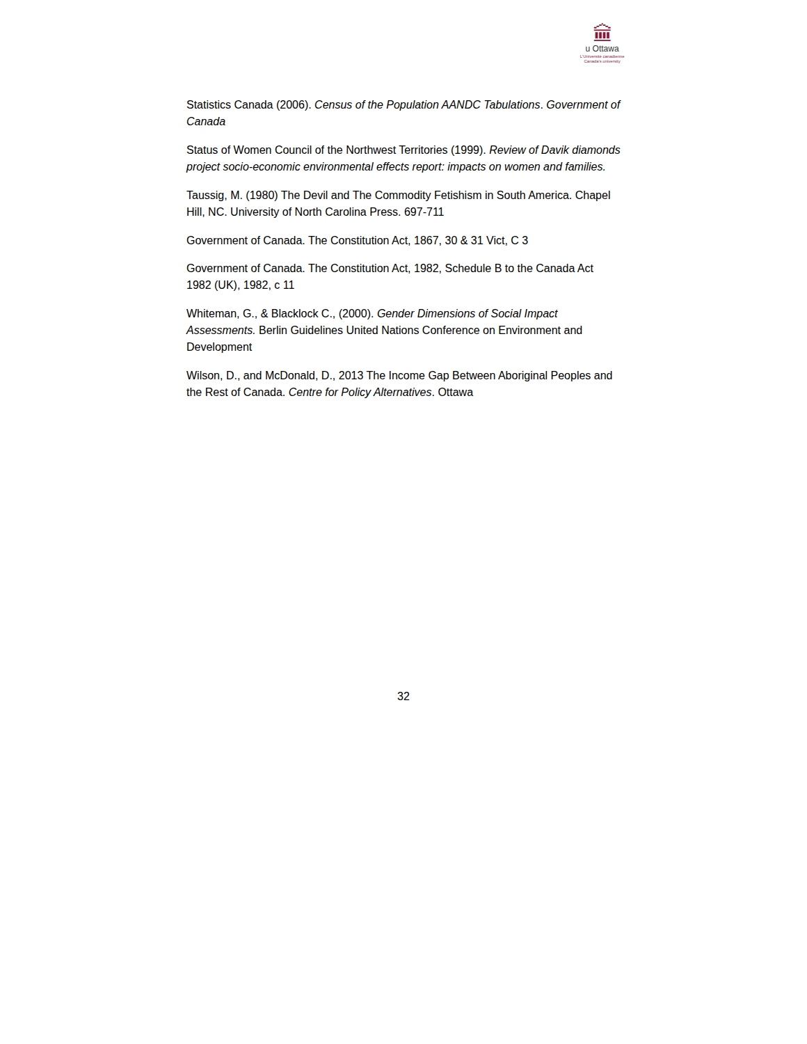🏛 u Ottawa L'Université canadienne
Canada's university
Statistics Canada (2006). Census of the Population AANDC Tabulations. Government of Canada
Status of Women Council of the Northwest Territories (1999). Review of Davik diamonds project socio-economic environmental effects report: impacts on women and families.
Taussig, M. (1980) The Devil and The Commodity Fetishism in South America. Chapel Hill, NC. University of North Carolina Press. 697-711
Government of Canada. The Constitution Act, 1867, 30 & 31 Vict, C 3
Government of Canada. The Constitution Act, 1982, Schedule B to the Canada Act 1982 (UK), 1982, c 11
Whiteman, G., & Blacklock C., (2000). Gender Dimensions of Social Impact Assessments. Berlin Guidelines United Nations Conference on Environment and Development
Wilson, D., and McDonald, D., 2013 The Income Gap Between Aboriginal Peoples and the Rest of Canada. Centre for Policy Alternatives. Ottawa
32